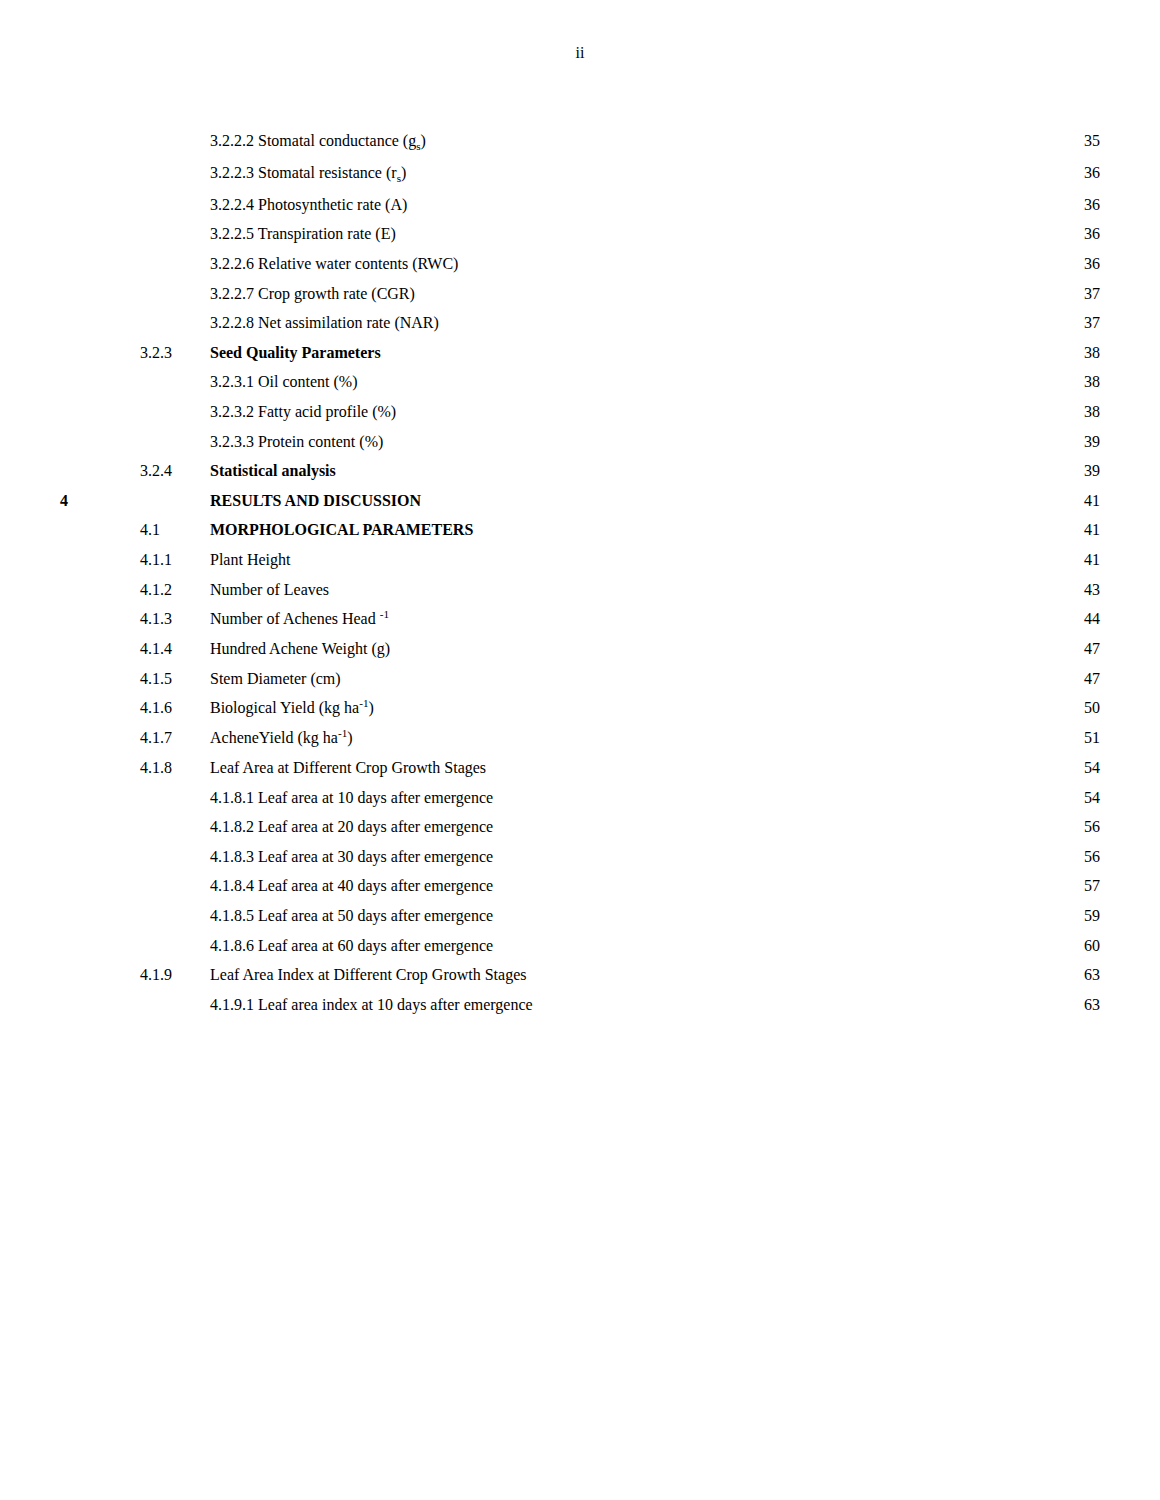ii
| | | 3.2.2.2 Stomatal conductance (g s ) | 35 |
| | | 3.2.2.3 Stomatal resistance (r s ) | 36 |
| | | 3.2.2.4 Photosynthetic rate (A) | 36 |
| | | 3.2.2.5 Transpiration rate (E) | 36 |
| | | 3.2.2.6 Relative water contents (RWC) | 36 |
| | | 3.2.2.7 Crop growth rate (CGR) | 37 |
| | | 3.2.2.8 Net assimilation rate (NAR) | 37 |
| | 3.2.3 | Seed Quality Parameters | 38 |
| | | 3.2.3.1 Oil content (%) | 38 |
| | | 3.2.3.2 Fatty acid profile (%) | 38 |
| | | 3.2.3.3 Protein content (%) | 39 |
| | 3.2.4 | Statistical analysis | 39 |
| 4 | | RESULTS AND DISCUSSION | 41 |
| | 4.1 | MORPHOLOGICAL PARAMETERS | 41 |
| | 4.1.1 | Plant Height | 41 |
| | 4.1.2 | Number of Leaves | 43 |
| | 4.1.3 | Number of Achenes Head -1 | 44 |
| | 4.1.4 | Hundred Achene Weight (g) | 47 |
| | 4.1.5 | Stem Diameter (cm) | 47 |
| | 4.1.6 | Biological Yield (kg ha -1 ) | 50 |
| | 4.1.7 | AcheneYield (kg ha -1 ) | 51 |
| | 4.1.8 | Leaf Area at Different Crop Growth Stages | 54 |
| | | 4.1.8.1 Leaf area at 10 days after emergence | 54 |
| | | 4.1.8.2 Leaf area at 20 days after emergence | 56 |
| | | 4.1.8.3 Leaf area at 30 days after emergence | 56 |
| | | 4.1.8.4 Leaf area at 40 days after emergence | 57 |
| | | 4.1.8.5 Leaf area at 50 days after emergence | 59 |
| | | 4.1.8.6 Leaf area at 60 days after emergence | 60 |
| | 4.1.9 | Leaf Area Index at Different Crop Growth Stages | 63 |
| | | 4.1.9.1 Leaf area index at 10 days after emergence | 63 |